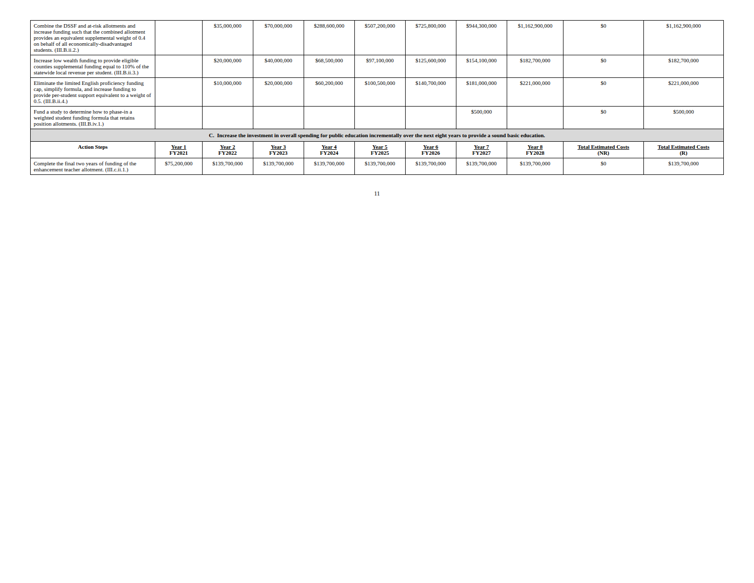| Combine the DSSF and at-risk allotments and increase funding such that the combined allotment provides an equivalent supplemental weight of 0.4 on behalf of all economically-disadvantaged students. (III.B.ii.2.) | | $35,000,000 | $70,000,000 | $288,600,000 | $507,200,000 | $725,800,000 | $944,300,000 | $1,162,900,000 | $0 | $1,162,900,000 |
| Increase low wealth funding to provide eligible counties supplemental funding equal to 110% of the statewide local revenue per student. (III.B.ii.3.) | | $20,000,000 | $40,000,000 | $68,500,000 | $97,100,000 | $125,600,000 | $154,100,000 | $182,700,000 | $0 | $182,700,000 |
| Eliminate the limited English proficiency funding cap, simplify formula, and increase funding to provide per-student support equivalent to a weight of 0.5. (III.B.ii.4.) | | $10,000,000 | $20,000,000 | $60,200,000 | $100,500,000 | $140,700,000 | $181,000,000 | $221,000,000 | $0 | $221,000,000 |
| Fund a study to determine how to phase-in a weighted student funding formula that retains position allotments. (III.B.iv.1.) | | | | | | | $500,000 | | $0 | $500,000 |
| C. Increase the investment in overall spending for public education incrementally over the next eight years to provide a sound basic education. |
| Action Steps | Year 1 FY2021 | Year 2 FY2022 | Year 3 FY2023 | Year 4 FY2024 | Year 5 FY2025 | Year 6 FY2026 | Year 7 FY2027 | Year 8 FY2028 | Total Estimated Costs (NR) | Total Estimated Costs (R) |
| Complete the final two years of funding of the enhancement teacher allotment. (III.c.ii.1.) | $75,200,000 | $139,700,000 | $139,700,000 | $139,700,000 | $139,700,000 | $139,700,000 | $139,700,000 | $139,700,000 | $0 | $139,700,000 |
11